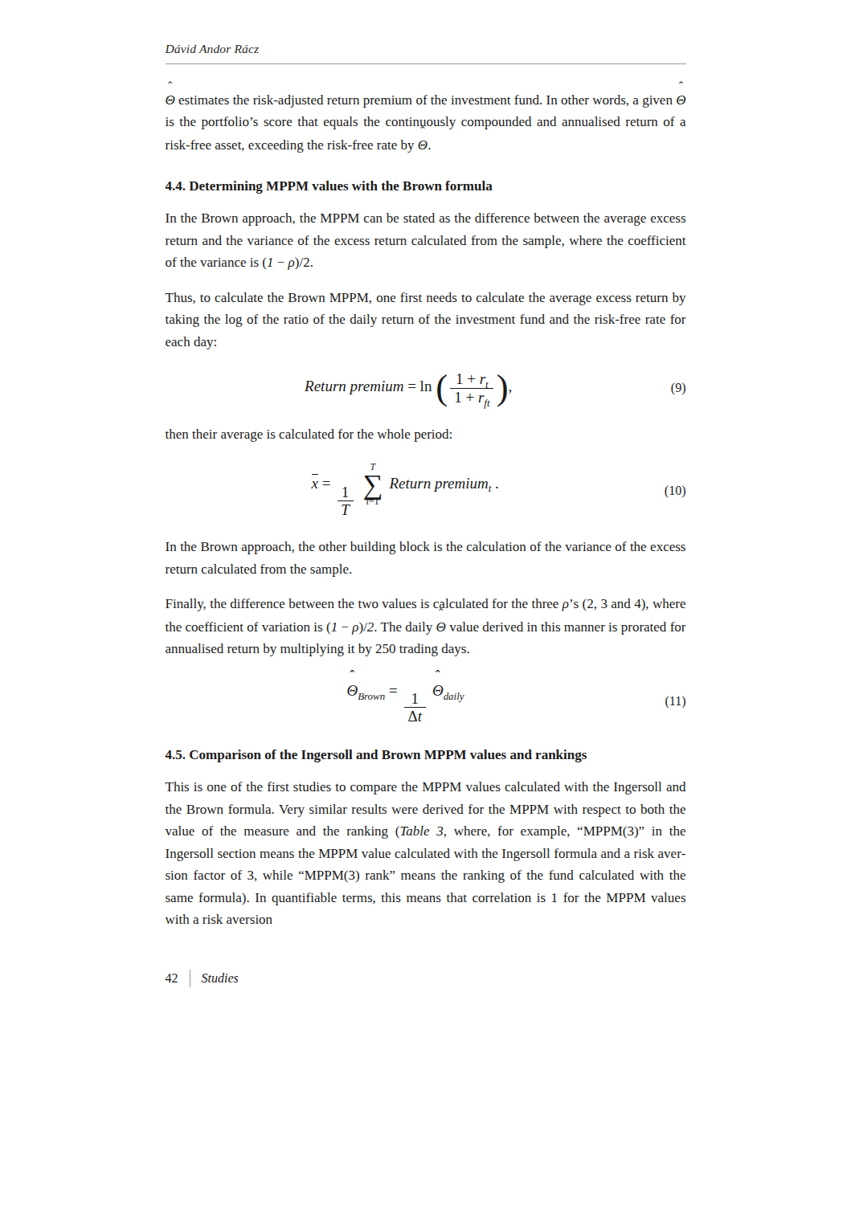Dávid Andor Rácz
Θ estimates the risk-adjusted return premium of the investment fund. In other words, a given Θ is the portfolio’s score that equals the continuously compounded and annualised return of a risk-free asset, exceeding the risk-free rate by Θ.
4.4. Determining MPPM values with the Brown formula
In the Brown approach, the MPPM can be stated as the difference between the average excess return and the variance of the excess return calculated from the sample, where the coefficient of the variance is (1 − ρ)/2.
Thus, to calculate the Brown MPPM, one first needs to calculate the average excess return by taking the log of the ratio of the daily return of the investment fund and the risk-free rate for each day:
Return premium = ln ( 1 + rt 1 + rft ) ,
(9)
then their average is calculated for the whole period:
x = 1 T T ∑ t=1 Return premiumt .
(10)
In the Brown approach, the other building block is the calculation of the variance of the excess return calculated from the sample.
Finally, the difference between the two values is calculated for the three ρ’s (2, 3 and 4), where the coefficient of variation is (1 − ρ)/2. The daily Θ value derived in this manner is prorated for annualised return by multiplying it by 250 trading days.
ΘBrown = 1 Δt Θdaily
(11)
4.5. Comparison of the Ingersoll and Brown MPPM values and rankings
This is one of the first studies to compare the MPPM values calculated with the Ingersoll and the Brown formula. Very similar results were derived for the MPPM with respect to both the value of the measure and the ranking (Table 3, where, for example, “MPPM(3)” in the Ingersoll section means the MPPM value calculated with the Ingersoll formula and a risk aversion factor of 3, while “MPPM(3) rank” means the ranking of the fund calculated with the same formula). In quantifiable terms, this means that correlation is 1 for the MPPM values with a risk aversion
42 Studies